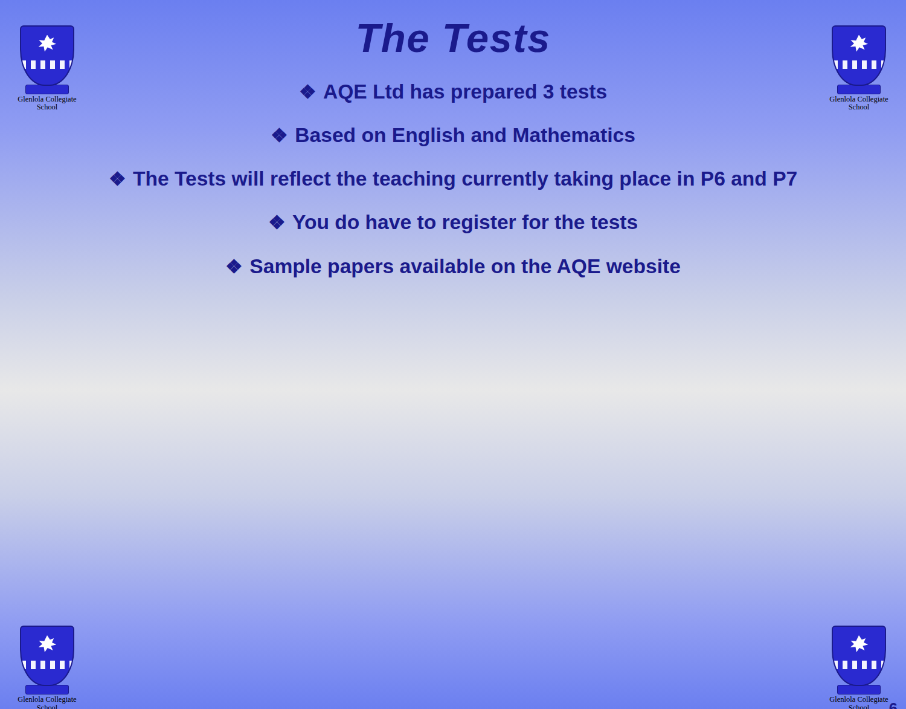Glenlola Collegiate School
Glenlola Collegiate School
The Tests
AQE Ltd has prepared 3 tests
Based on English and Mathematics
The Tests will reflect the teaching currently taking place in P6 and P7
You do have to register for the tests
Sample papers available on the AQE website
Glenlola Collegiate School
Glenlola Collegiate School
6